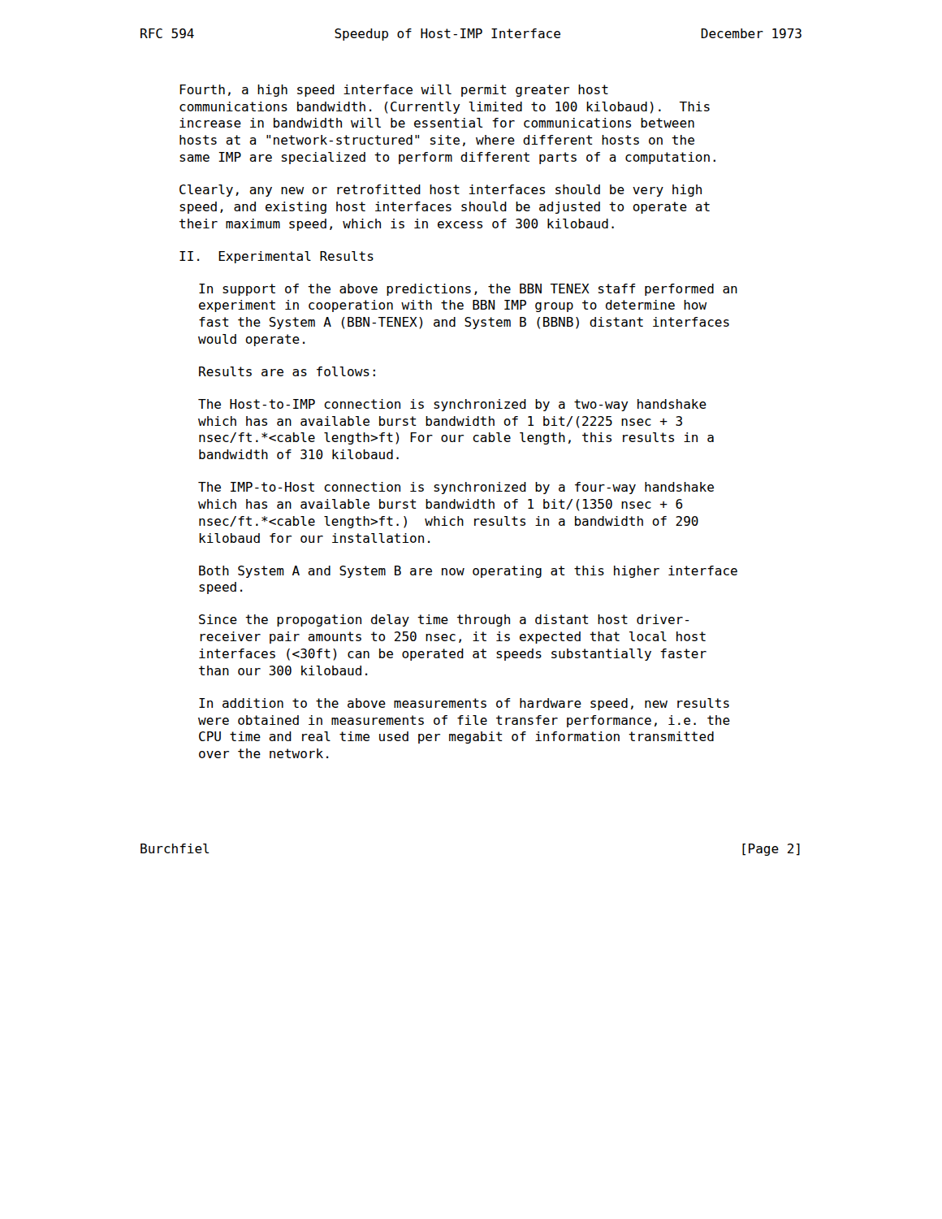RFC 594 Speedup of Host-IMP Interface December 1973
Fourth, a high speed interface will permit greater host communications bandwidth. (Currently limited to 100 kilobaud). This increase in bandwidth will be essential for communications between hosts at a "network-structured" site, where different hosts on the same IMP are specialized to perform different parts of a computation.
Clearly, any new or retrofitted host interfaces should be very high speed, and existing host interfaces should be adjusted to operate at their maximum speed, which is in excess of 300 kilobaud.
II. Experimental Results
In support of the above predictions, the BBN TENEX staff performed an experiment in cooperation with the BBN IMP group to determine how fast the System A (BBN-TENEX) and System B (BBNB) distant interfaces would operate.
Results are as follows:
The Host-to-IMP connection is synchronized by a two-way handshake which has an available burst bandwidth of 1 bit/(2225 nsec + 3 nsec/ft.*<cable length>ft) For our cable length, this results in a bandwidth of 310 kilobaud.
The IMP-to-Host connection is synchronized by a four-way handshake which has an available burst bandwidth of 1 bit/(1350 nsec + 6 nsec/ft.*<cable length>ft.) which results in a bandwidth of 290 kilobaud for our installation.
Both System A and System B are now operating at this higher interface speed.
Since the propogation delay time through a distant host driver- receiver pair amounts to 250 nsec, it is expected that local host interfaces (<30ft) can be operated at speeds substantially faster than our 300 kilobaud.
In addition to the above measurements of hardware speed, new results were obtained in measurements of file transfer performance, i.e. the CPU time and real time used per megabit of information transmitted over the network.
Burchfiel [Page 2]